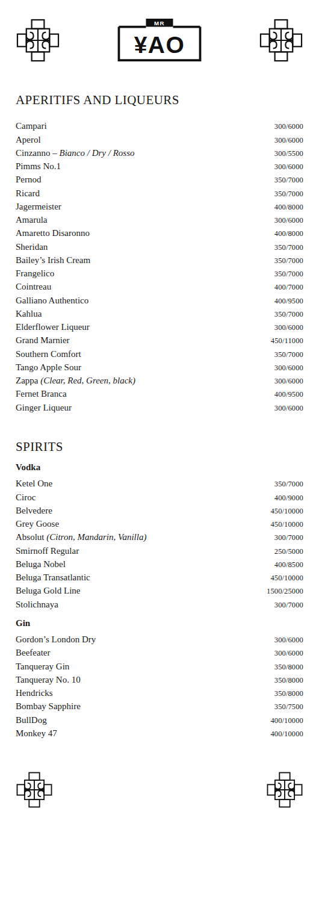MR ¥AO
APERITIFS AND LIQUEURS
| Campari | 300/6000 |
| Aperol | 300/6000 |
| Cinzanno – Bianco / Dry / Rosso | 300/5500 |
| Pimms No.1 | 300/6000 |
| Pernod | 350/7000 |
| Ricard | 350/7000 |
| Jagermeister | 400/8000 |
| Amarula | 300/6000 |
| Amaretto Disaronno | 400/8000 |
| Sheridan | 350/7000 |
| Bailey’s Irish Cream | 350/7000 |
| Frangelico | 350/7000 |
| Cointreau | 400/7000 |
| Galliano Authentico | 400/9500 |
| Kahlua | 350/7000 |
| Elderflower Liqueur | 300/6000 |
| Grand Marnier | 450/11000 |
| Southern Comfort | 350/7000 |
| Tango Apple Sour | 300/6000 |
| Zappa (Clear, Red, Green, black) | 300/6000 |
| Fernet Branca | 400/9500 |
| Ginger Liqueur | 300/6000 |
SPIRITS
Vodka
| Ketel One | 350/7000 |
| Ciroc | 400/9000 |
| Belvedere | 450/10000 |
| Grey Goose | 450/10000 |
| Absolut (Citron, Mandarin, Vanilla) | 300/7000 |
| Smirnoff Regular | 250/5000 |
| Beluga Nobel | 400/8500 |
| Beluga Transatlantic | 450/10000 |
| Beluga Gold Line | 1500/25000 |
| Stolichnaya | 300/7000 |
Gin
| Gordon’s London Dry | 300/6000 |
| Beefeater | 300/6000 |
| Tanqueray Gin | 350/8000 |
| Tanqueray No. 10 | 350/8000 |
| Hendricks | 350/8000 |
| Bombay Sapphire | 350/7500 |
| BullDog | 400/10000 |
| Monkey 47 | 400/10000 |